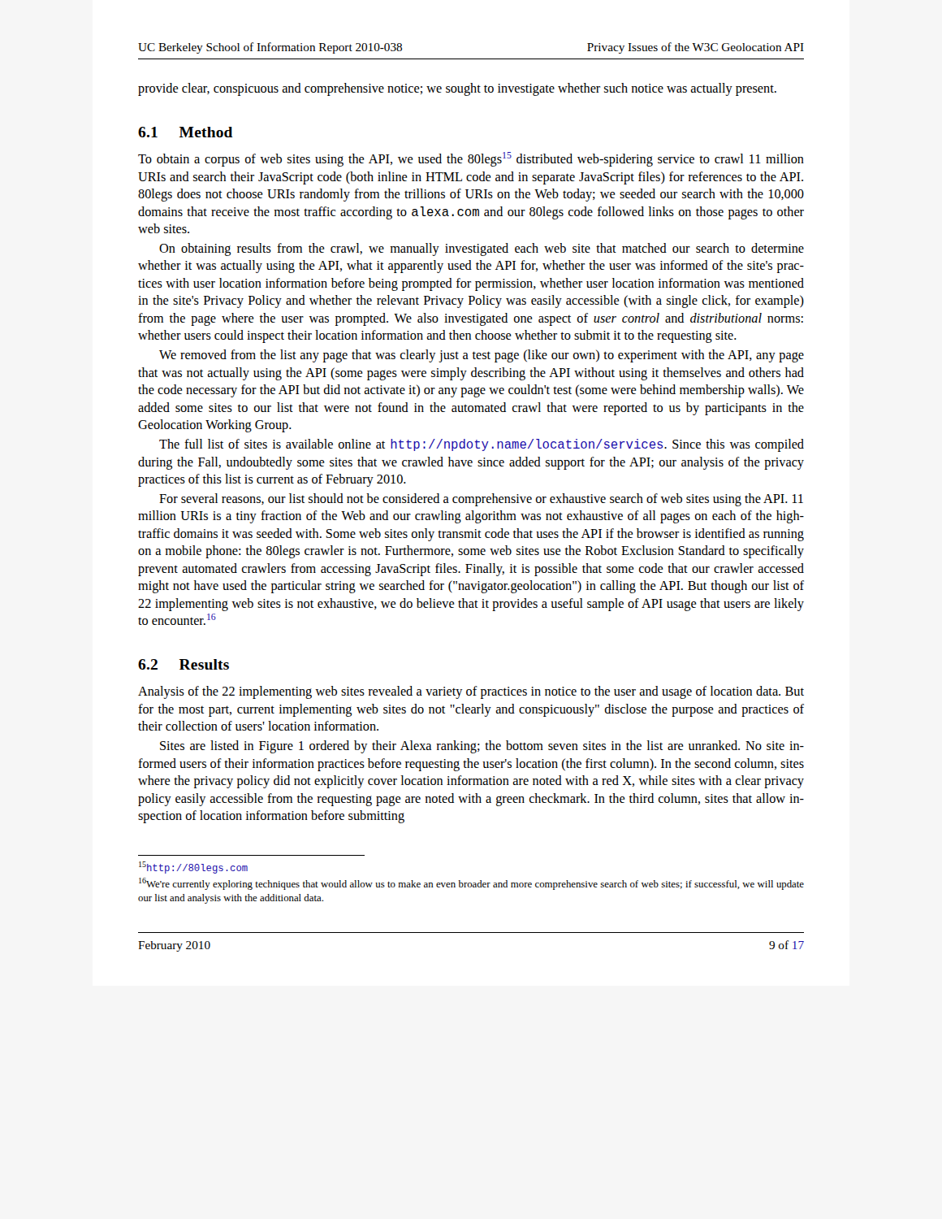UC Berkeley School of Information Report 2010-038
Privacy Issues of the W3C Geolocation API
provide clear, conspicuous and comprehensive notice; we sought to investigate whether such notice was actually present.
6.1 Method
To obtain a corpus of web sites using the API, we used the 80legs15 distributed web-spidering service to crawl 11 million URIs and search their JavaScript code (both inline in HTML code and in separate JavaScript files) for references to the API. 80legs does not choose URIs randomly from the trillions of URIs on the Web today; we seeded our search with the 10,000 domains that receive the most traffic according to alexa.com and our 80legs code followed links on those pages to other web sites.
On obtaining results from the crawl, we manually investigated each web site that matched our search to determine whether it was actually using the API, what it apparently used the API for, whether the user was informed of the site's practices with user location information before being prompted for permission, whether user location information was mentioned in the site's Privacy Policy and whether the relevant Privacy Policy was easily accessible (with a single click, for example) from the page where the user was prompted. We also investigated one aspect of user control and distributional norms: whether users could inspect their location information and then choose whether to submit it to the requesting site.
We removed from the list any page that was clearly just a test page (like our own) to experiment with the API, any page that was not actually using the API (some pages were simply describing the API without using it themselves and others had the code necessary for the API but did not activate it) or any page we couldn't test (some were behind membership walls). We added some sites to our list that were not found in the automated crawl that were reported to us by participants in the Geolocation Working Group.
The full list of sites is available online at http://npdoty.name/location/services. Since this was compiled during the Fall, undoubtedly some sites that we crawled have since added support for the API; our analysis of the privacy practices of this list is current as of February 2010.
For several reasons, our list should not be considered a comprehensive or exhaustive search of web sites using the API. 11 million URIs is a tiny fraction of the Web and our crawling algorithm was not exhaustive of all pages on each of the high-traffic domains it was seeded with. Some web sites only transmit code that uses the API if the browser is identified as running on a mobile phone: the 80legs crawler is not. Furthermore, some web sites use the Robot Exclusion Standard to specifically prevent automated crawlers from accessing JavaScript files. Finally, it is possible that some code that our crawler accessed might not have used the particular string we searched for ("navigator.geolocation") in calling the API. But though our list of 22 implementing web sites is not exhaustive, we do believe that it provides a useful sample of API usage that users are likely to encounter.16
6.2 Results
Analysis of the 22 implementing web sites revealed a variety of practices in notice to the user and usage of location data. But for the most part, current implementing web sites do not "clearly and conspicuously" disclose the purpose and practices of their collection of users' location information.
Sites are listed in Figure 1 ordered by their Alexa ranking; the bottom seven sites in the list are unranked. No site informed users of their information practices before requesting the user's location (the first column). In the second column, sites where the privacy policy did not explicitly cover location information are noted with a red X, while sites with a clear privacy policy easily accessible from the requesting page are noted with a green checkmark. In the third column, sites that allow inspection of location information before submitting
15http://80legs.com
16We're currently exploring techniques that would allow us to make an even broader and more comprehensive search of web sites; if successful, we will update our list and analysis with the additional data.
February 2010
9 of 17